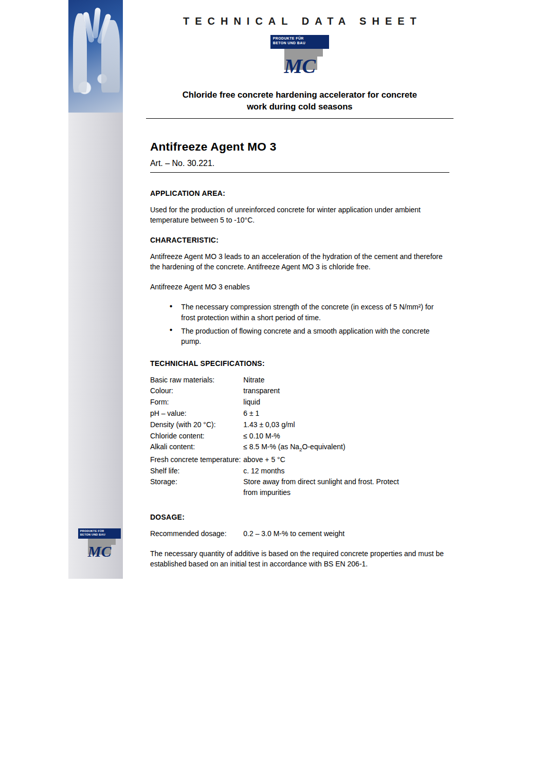TECHNICAL DATA SHEET
PRODUKTE FÜR
BETON UND BAU
MC
Chloride free concrete hardening accelerator for concrete
work during cold seasons
Antifreeze Agent MO 3
Art. – No. 30.221.
APPLICATION AREA:
Used for the production of unreinforced concrete for winter application under ambient temperature between 5 to -10°C.
CHARACTERISTIC:
Antifreeze Agent MO 3 leads to an acceleration of the hydration of the cement and therefore the hardening of the concrete. Antifreeze Agent MO 3 is chloride free.
Antifreeze Agent MO 3 enables
The necessary compression strength of the concrete (in excess of 5 N/mm²) for frost protection within a short period of time.
The production of flowing concrete and a smooth application with the concrete pump.
TECHNICHAL SPECIFICATIONS:
| Basic raw materials: | Nitrate |
| Colour: | transparent |
| Form: | liquid |
| pH – value: | 6 ± 1 |
| Density (with 20 °C): | 1.43 ± 0,03 g/ml |
| Chloride content: | ≤ 0.10 M-% |
| Alkali content: | ≤ 8.5 M-% (as Na 2 O-equivalent) |
| Fresh concrete temperature: | above + 5 °C |
| Shelf life: | c. 12 months |
| Storage: | Store away from direct sunlight and frost. Protect from impurities |
DOSAGE:
Recommended dosage: 0.2 – 3.0 M-% to cement weight
The necessary quantity of additive is based on the required concrete properties and must be established based on an initial test in accordance with BS EN 206-1.
PRODUKTE FÜR
BETON UND BAU
MC